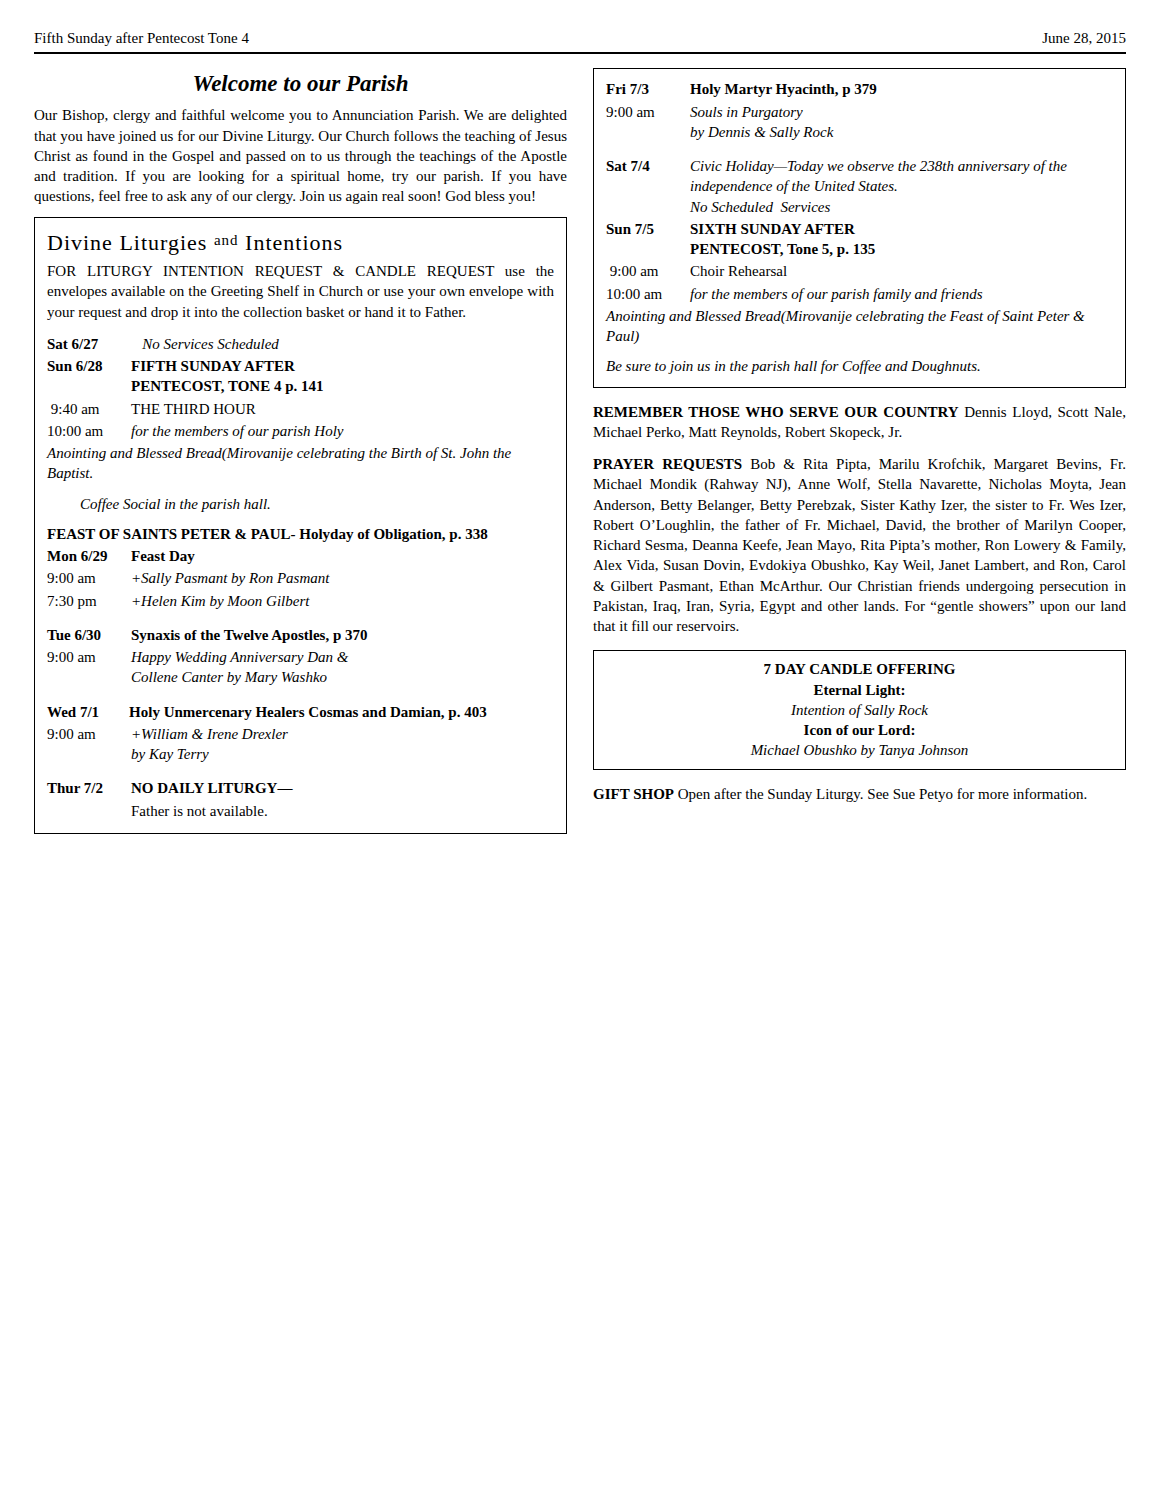Fifth Sunday after Pentecost Tone 4
June 28, 2015
Welcome to our Parish
Our Bishop, clergy and faithful welcome you to Annunciation Parish. We are delighted that you have joined us for our Divine Liturgy. Our Church follows the teaching of Jesus Christ as found in the Gospel and passed on to us through the teachings of the Apostle and tradition. If you are looking for a spiritual home, try our parish. If you have questions, feel free to ask any of our clergy. Join us again real soon! God bless you!
Divine Liturgies and Intentions
FOR LITURGY INTENTION REQUEST & CANDLE REQUEST use the envelopes available on the Greeting Shelf in Church or use your own envelope with your request and drop it into the collection basket or hand it to Father.
| Sat 6/27 | No Services Scheduled |
| Sun 6/28 | FIFTH SUNDAY AFTER PENTECOST, TONE 4 p. 141 |
| 9:40 am | THE THIRD HOUR |
| 10:00 am | for the members of our parish Holy |
Anointing and Blessed Bread(Mirovanije celebrating the Birth of St. John the Baptist.
Coffee Social in the parish hall.
FEAST OF SAINTS PETER & PAUL- Holyday of Obligation, p. 338
| Mon 6/29 | Feast Day |
| 9:00 am | +Sally Pasmant by Ron Pasmant |
| 7:30 pm | +Helen Kim by Moon Gilbert |
| Tue 6/30 | Synaxis of the Twelve Apostles, p 370 |
| 9:00 am | Happy Wedding Anniversary Dan & Collene Canter by Mary Washko |
Wed 7/1 Holy Unmercenary Healers Cosmas and Damian, p. 403
| 9:00 am | +William & Irene Drexler by Kay Terry |
| Thur 7/2 | NO DAILY LITURGY— |
| | Father is not available. |
| Fri 7/3 | Holy Martyr Hyacinth, p 379 |
| 9:00 am | Souls in Purgatory by Dennis & Sally Rock |
| Sat 7/4 | Civic Holiday—Today we observe the 238th anniversary of the independence of the United States. No Scheduled Services |
| Sun 7/5 | SIXTH SUNDAY AFTER PENTECOST, Tone 5, p. 135 |
| 9:00 am | Choir Rehearsal |
| 10:00 am | for the members of our parish family and friends |
Anointing and Blessed Bread(Mirovanije celebrating the Feast of Saint Peter & Paul)
Be sure to join us in the parish hall for Coffee and Doughnuts.
REMEMBER THOSE WHO SERVE OUR COUNTRY Dennis Lloyd, Scott Nale, Michael Perko, Matt Reynolds, Robert Skopeck, Jr.
PRAYER REQUESTS Bob & Rita Pipta, Marilu Krofchik, Margaret Bevins, Fr. Michael Mondik (Rahway NJ), Anne Wolf, Stella Navarette, Nicholas Moyta, Jean Anderson, Betty Belanger, Betty Perebzak, Sister Kathy Izer, the sister to Fr. Wes Izer, Robert O’Loughlin, the father of Fr. Michael, David, the brother of Marilyn Cooper, Richard Sesma, Deanna Keefe, Jean Mayo, Rita Pipta’s mother, Ron Lowery & Family, Alex Vida, Susan Dovin, Evdokiya Obushko, Kay Weil, Janet Lambert, and Ron, Carol & Gilbert Pasmant, Ethan McArthur. Our Christian friends undergoing persecution in Pakistan, Iraq, Iran, Syria, Egypt and other lands. For “gentle showers” upon our land that it fill our reservoirs.
7 DAY CANDLE OFFERING
Eternal Light:
Intention of Sally Rock
Icon of our Lord:
Michael Obushko by Tanya Johnson
GIFT SHOP Open after the Sunday Liturgy. See Sue Petyo for more information.